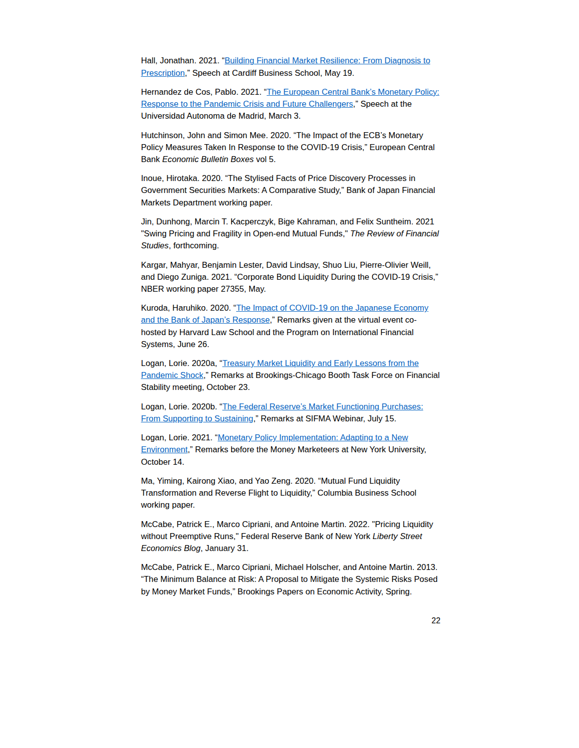Hall, Jonathan. 2021. “Building Financial Market Resilience: From Diagnosis to Prescription,” Speech at Cardiff Business School, May 19.
Hernandez de Cos, Pablo. 2021. “The European Central Bank’s Monetary Policy: Response to the Pandemic Crisis and Future Challengers,” Speech at the Universidad Autonoma de Madrid, March 3.
Hutchinson, John and Simon Mee. 2020. “The Impact of the ECB’s Monetary Policy Measures Taken In Response to the COVID-19 Crisis,” European Central Bank Economic Bulletin Boxes vol 5.
Inoue, Hirotaka. 2020. “The Stylised Facts of Price Discovery Processes in Government Securities Markets: A Comparative Study,” Bank of Japan Financial Markets Department working paper.
Jin, Dunhong, Marcin T. Kacperczyk, Bige Kahraman, and Felix Suntheim. 2021 "Swing Pricing and Fragility in Open-end Mutual Funds," The Review of Financial Studies, forthcoming.
Kargar, Mahyar, Benjamin Lester, David Lindsay, Shuo Liu, Pierre-Olivier Weill, and Diego Zuniga. 2021. “Corporate Bond Liquidity During the COVID-19 Crisis,” NBER working paper 27355, May.
Kuroda, Haruhiko. 2020. “The Impact of COVID-19 on the Japanese Economy and the Bank of Japan’s Response,” Remarks given at the virtual event co-hosted by Harvard Law School and the Program on International Financial Systems, June 26.
Logan, Lorie. 2020a, “Treasury Market Liquidity and Early Lessons from the Pandemic Shock,” Remarks at Brookings-Chicago Booth Task Force on Financial Stability meeting, October 23.
Logan, Lorie. 2020b. “The Federal Reserve’s Market Functioning Purchases: From Supporting to Sustaining,” Remarks at SIFMA Webinar, July 15.
Logan, Lorie. 2021. “Monetary Policy Implementation: Adapting to a New Environment,” Remarks before the Money Marketeers at New York University, October 14.
Ma, Yiming, Kairong Xiao, and Yao Zeng. 2020. “Mutual Fund Liquidity Transformation and Reverse Flight to Liquidity,” Columbia Business School working paper.
McCabe, Patrick E., Marco Cipriani, and Antoine Martin. 2022. "Pricing Liquidity without Preemptive Runs," Federal Reserve Bank of New York Liberty Street Economics Blog, January 31.
McCabe, Patrick E., Marco Cipriani, Michael Holscher, and Antoine Martin. 2013. “The Minimum Balance at Risk: A Proposal to Mitigate the Systemic Risks Posed by Money Market Funds,” Brookings Papers on Economic Activity, Spring.
22